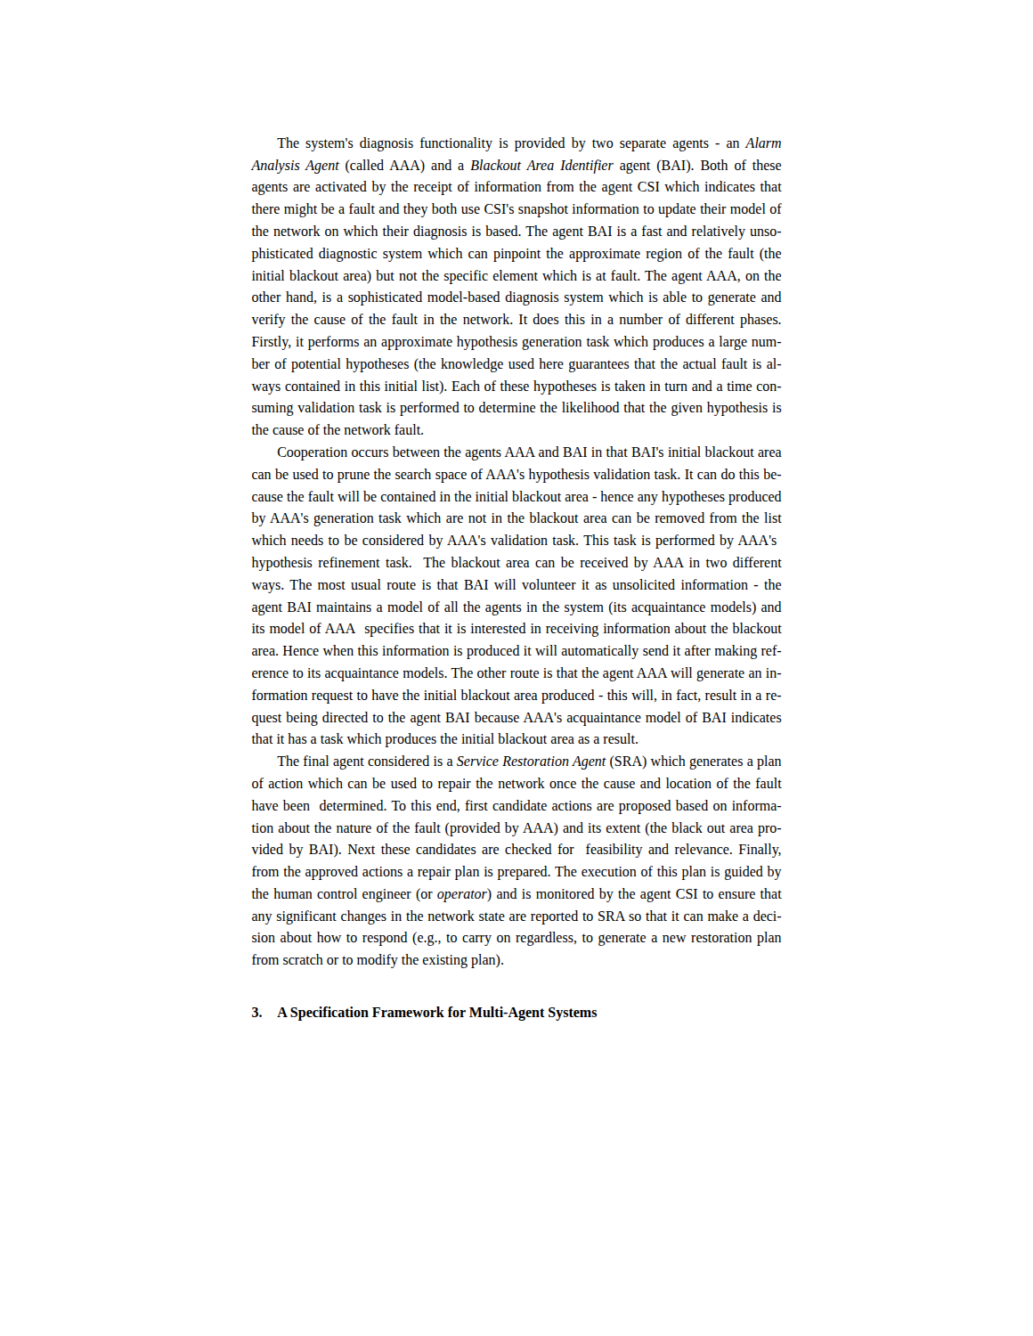The system's diagnosis functionality is provided by two separate agents - an Alarm Analysis Agent (called AAA) and a Blackout Area Identifier agent (BAI). Both of these agents are activated by the receipt of information from the agent CSI which indicates that there might be a fault and they both use CSI's snapshot information to update their model of the network on which their diagnosis is based. The agent BAI is a fast and relatively unsophisticated diagnostic system which can pinpoint the approximate region of the fault (the initial blackout area) but not the specific element which is at fault. The agent AAA, on the other hand, is a sophisticated model-based diagnosis system which is able to generate and verify the cause of the fault in the network. It does this in a number of different phases. Firstly, it performs an approximate hypothesis generation task which produces a large number of potential hypotheses (the knowledge used here guarantees that the actual fault is always contained in this initial list). Each of these hypotheses is taken in turn and a time consuming validation task is performed to determine the likelihood that the given hypothesis is the cause of the network fault.
Cooperation occurs between the agents AAA and BAI in that BAI's initial blackout area can be used to prune the search space of AAA's hypothesis validation task. It can do this because the fault will be contained in the initial blackout area - hence any hypotheses produced by AAA's generation task which are not in the blackout area can be removed from the list which needs to be considered by AAA's validation task. This task is performed by AAA's hypothesis refinement task. The blackout area can be received by AAA in two different ways. The most usual route is that BAI will volunteer it as unsolicited information - the agent BAI maintains a model of all the agents in the system (its acquaintance models) and its model of AAA specifies that it is interested in receiving information about the blackout area. Hence when this information is produced it will automatically send it after making reference to its acquaintance models. The other route is that the agent AAA will generate an information request to have the initial blackout area produced - this will, in fact, result in a request being directed to the agent BAI because AAA's acquaintance model of BAI indicates that it has a task which produces the initial blackout area as a result.
The final agent considered is a Service Restoration Agent (SRA) which generates a plan of action which can be used to repair the network once the cause and location of the fault have been determined. To this end, first candidate actions are proposed based on information about the nature of the fault (provided by AAA) and its extent (the black out area provided by BAI). Next these candidates are checked for feasibility and relevance. Finally, from the approved actions a repair plan is prepared. The execution of this plan is guided by the human control engineer (or operator) and is monitored by the agent CSI to ensure that any significant changes in the network state are reported to SRA so that it can make a decision about how to respond (e.g., to carry on regardless, to generate a new restoration plan from scratch or to modify the existing plan).
3. A Specification Framework for Multi-Agent Systems